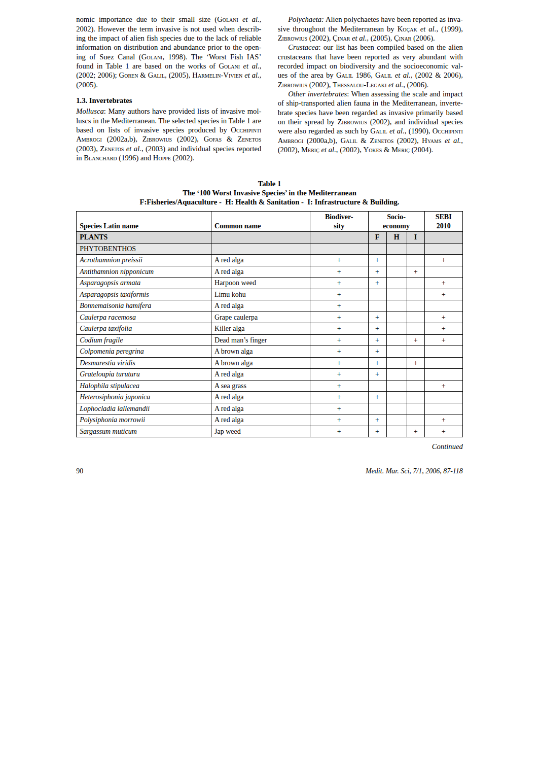nomic importance due to their small size (Golani et al., 2002). However the term invasive is not used when describing the impact of alien fish species due to the lack of reliable information on distribution and abundance prior to the opening of Suez Canal (Golani, 1998). The ‘Worst Fish IAS’ found in Table 1 are based on the works of Golani et al., (2002; 2006); Goren & Galil, (2005), Harmelin-Vivien et al., (2005).
1.3. Invertebrates
Mollusca: Many authors have provided lists of invasive molluscs in the Mediterranean. The selected species in Table 1 are based on lists of invasive species produced by Occhipinti Ambrogi (2002a,b), Zibrowius (2002), Gofas & Zenetos (2003), Zenetos et al., (2003) and individual species reported in Blanchard (1996) and Hoppe (2002).
Polychaeta: Alien polychaetes have been reported as invasive throughout the Mediterranean by Koçak et al., (1999), Zibrowius (2002), Çinar et al., (2005), Çinar (2006).
Crustacea: our list has been compiled based on the alien crustaceans that have been reported as very abundant with recorded impact on biodiversity and the socioeconomic values of the area by Galil 1986, Galil et al., (2002 & 2006), Zibrowius (2002), Thessalou-Legaki et al., (2006).
Other invertebrates: When assessing the scale and impact of ship-transported alien fauna in the Mediterranean, invertebrate species have been regarded as invasive primarily based on their spread by Zibrowius (2002), and individual species were also regarded as such by Galil et al., (1990), Occhipinti Ambrogi (2000a,b), Galil & Zenetos (2002), Hyams et al., (2002), Meriç et al., (2002), Yokes & Meriç (2004).
Table 1
The ‘100 Worst Invasive Species’ in the Mediterranean
F:Fisheries/Aquaculture - H: Health & Sanitation - I: Infrastructure & Building.
| Species Latin name | Common name | Biodiver- sity | Socio- economy | SEBI 2010 |
| --- | --- | --- | --- | --- |
| PLANTS | | | F | H | I | |
| PHYTOBENTHOS | | | | | | |
| Acrothamnion preissii | A red alga | + | + | | | + |
| Antithamnion nipponicum | A red alga | + | + | | + | |
| Asparagopsis armata | Harpoon weed | + | + | | | + |
| Asparagopsis taxiformis | Limu kohu | + | | | | + |
| Bonnemaisonia hamifera | A red alga | + | | | | |
| Caulerpa racemosa | Grape caulerpa | + | + | | | + |
| Caulerpa taxifolia | Killer alga | + | + | | | + |
| Codium fragile | Dead man’s finger | + | + | | + | + |
| Colpomenia peregrina | A brown alga | + | + | | | |
| Desmarestia viridis | A brown alga | + | + | | + | |
| Grateloupia turuturu | A red alga | + | + | | | |
| Halophila stipulacea | A sea grass | + | | | | + |
| Heterosiphonia japonica | A red alga | + | + | | | |
| Lophocladia lallemandii | A red alga | + | | | | |
| Polysiphonia morrowii | A red alga | + | + | | | + |
| Sargassum muticum | Jap weed | + | + | | + | + |
Continued
90
Medit. Mar. Sci, 7/1, 2006, 87-118